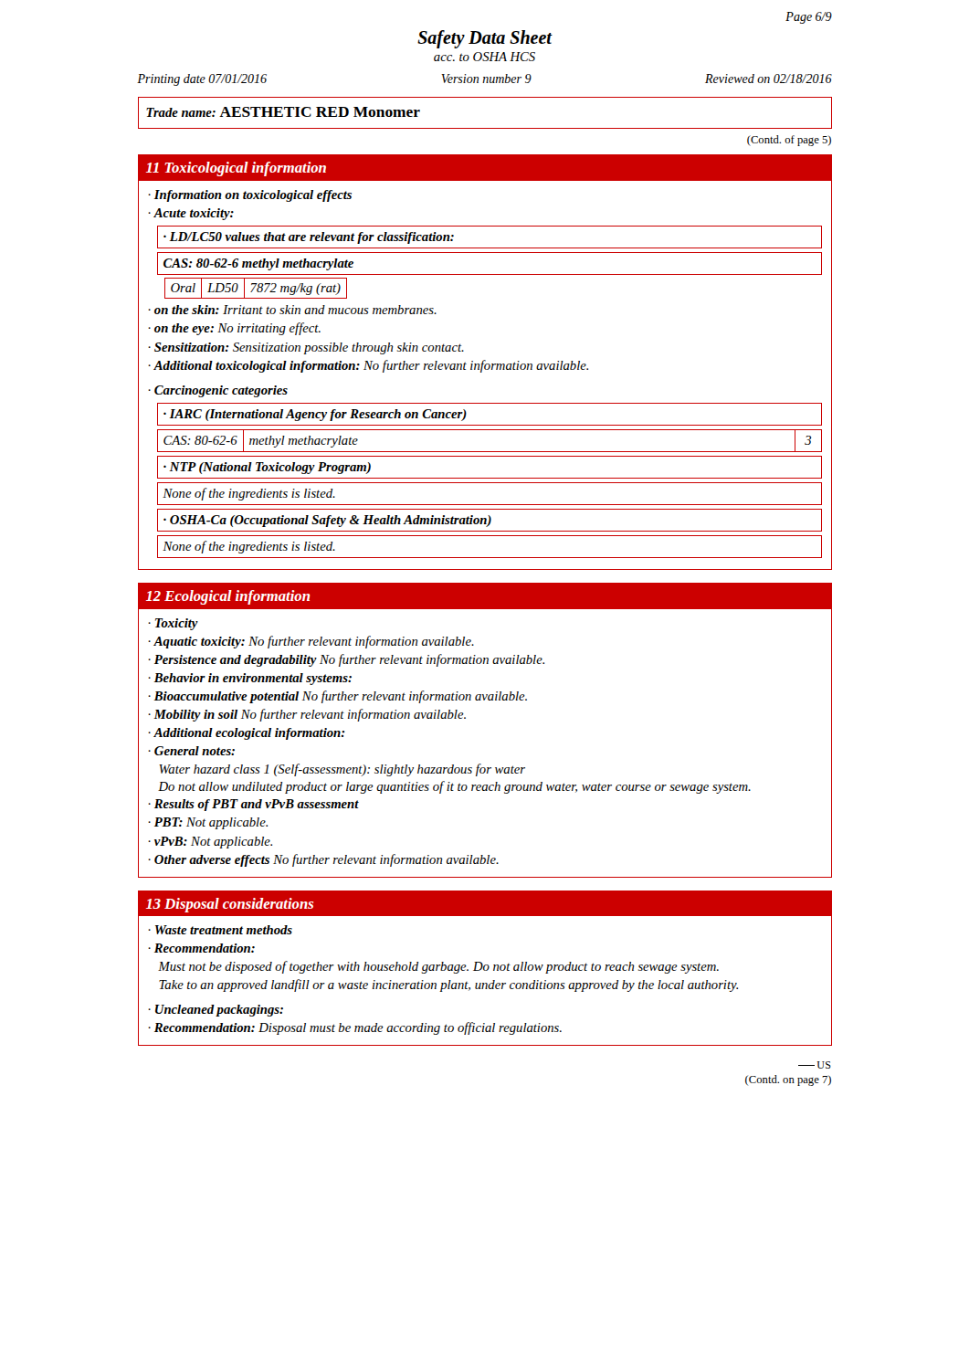Page 6/9
Safety Data Sheet
acc. to OSHA HCS
Printing date 07/01/2016 Version number 9 Reviewed on 02/18/2016
Trade name: AESTHETIC RED Monomer
(Contd. of page 5)
11 Toxicological information
· Information on toxicological effects
· Acute toxicity:
· LD/LC50 values that are relevant for classification:
CAS: 80-62-6 methyl methacrylate
| Oral | LD50 | 7872 mg/kg (rat) |
· on the skin: Irritant to skin and mucous membranes.
· on the eye: No irritating effect.
· Sensitization: Sensitization possible through skin contact.
· Additional toxicological information: No further relevant information available.
· Carcinogenic categories
· IARC (International Agency for Research on Cancer)
CAS: 80-62-6
methyl methacrylate
3
· NTP (National Toxicology Program)
None of the ingredients is listed.
· OSHA-Ca (Occupational Safety & Health Administration)
None of the ingredients is listed.
12 Ecological information
· Toxicity
· Aquatic toxicity: No further relevant information available.
· Persistence and degradability No further relevant information available.
· Behavior in environmental systems:
· Bioaccumulative potential No further relevant information available.
· Mobility in soil No further relevant information available.
· Additional ecological information:
· General notes:
Water hazard class 1 (Self-assessment): slightly hazardous for water
Do not allow undiluted product or large quantities of it to reach ground water, water course or sewage system.
· Results of PBT and vPvB assessment
· PBT: Not applicable.
· vPvB: Not applicable.
· Other adverse effects No further relevant information available.
13 Disposal considerations
· Waste treatment methods
· Recommendation:
Must not be disposed of together with household garbage. Do not allow product to reach sewage system.
Take to an approved landfill or a waste incineration plant, under conditions approved by the local authority.
· Uncleaned packagings:
· Recommendation: Disposal must be made according to official regulations.
US
(Contd. on page 7)